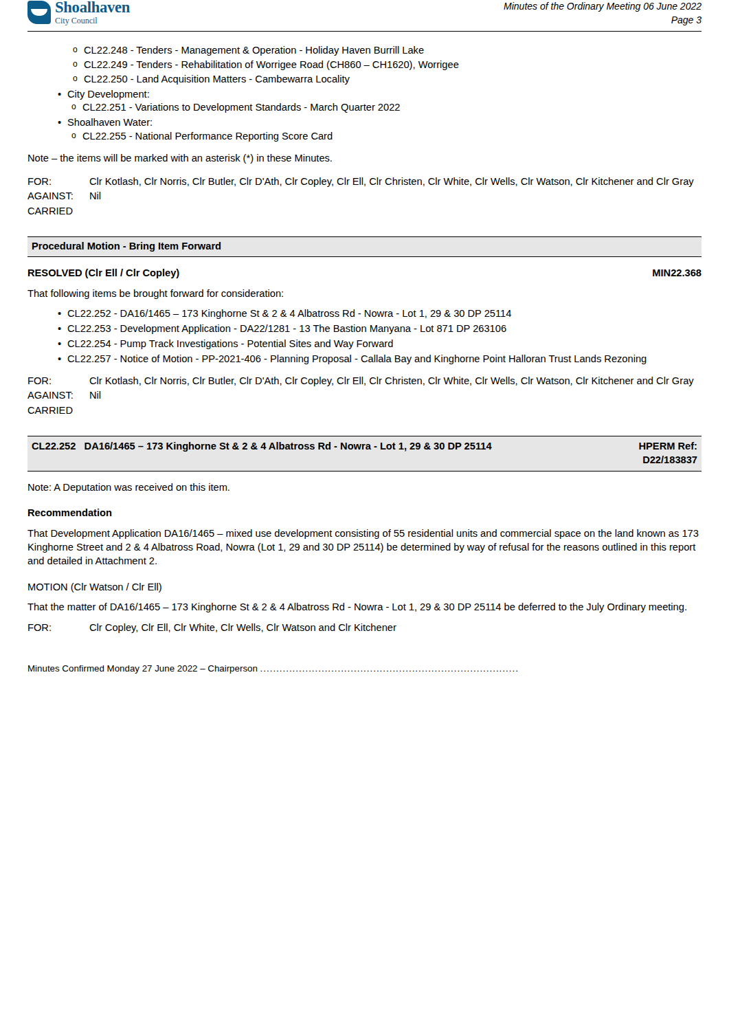Shoalhaven City Council
Minutes of the Ordinary Meeting 06 June 2022
Page 3
CL22.248 - Tenders - Management & Operation - Holiday Haven Burrill Lake
CL22.249 - Tenders - Rehabilitation of Worrigee Road (CH860 – CH1620), Worrigee
CL22.250 - Land Acquisition Matters - Cambewarra Locality
City Development:
CL22.251 - Variations to Development Standards - March Quarter 2022
Shoalhaven Water:
CL22.255 - National Performance Reporting Score Card
Note – the items will be marked with an asterisk (*) in these Minutes.
FOR:
Clr Kotlash, Clr Norris, Clr Butler, Clr D'Ath, Clr Copley, Clr Ell, Clr Christen, Clr White, Clr Wells, Clr Watson, Clr Kitchener and Clr Gray
AGAINST:
Nil
CARRIED
Procedural Motion - Bring Item Forward
RESOLVED (Clr Ell / Clr Copley) MIN22.368
That following items be brought forward for consideration:
CL22.252 - DA16/1465 – 173 Kinghorne St & 2 & 4 Albatross Rd - Nowra - Lot 1, 29 & 30 DP 25114
CL22.253 - Development Application - DA22/1281 - 13 The Bastion Manyana - Lot 871 DP 263106
CL22.254 - Pump Track Investigations - Potential Sites and Way Forward
CL22.257 - Notice of Motion - PP-2021-406 - Planning Proposal - Callala Bay and Kinghorne Point Halloran Trust Lands Rezoning
FOR:
Clr Kotlash, Clr Norris, Clr Butler, Clr D'Ath, Clr Copley, Clr Ell, Clr Christen, Clr White, Clr Wells, Clr Watson, Clr Kitchener and Clr Gray
AGAINST:
Nil
CARRIED
CL22.252 DA16/1465 – 173 Kinghorne St & 2 & 4 Albatross Rd - Nowra - Lot 1, 29 & 30 DP 25114
HPERM Ref:
D22/183837
Note: A Deputation was received on this item.
Recommendation
That Development Application DA16/1465 – mixed use development consisting of 55 residential units and commercial space on the land known as 173 Kinghorne Street and 2 & 4 Albatross Road, Nowra (Lot 1, 29 and 30 DP 25114) be determined by way of refusal for the reasons outlined in this report and detailed in Attachment 2.
MOTION (Clr Watson / Clr Ell)
That the matter of DA16/1465 – 173 Kinghorne St & 2 & 4 Albatross Rd - Nowra - Lot 1, 29 & 30 DP 25114 be deferred to the July Ordinary meeting.
FOR:
Clr Copley, Clr Ell, Clr White, Clr Wells, Clr Watson and Clr Kitchener
Minutes Confirmed Monday 27 June 2022 – Chairperson ................................................................................